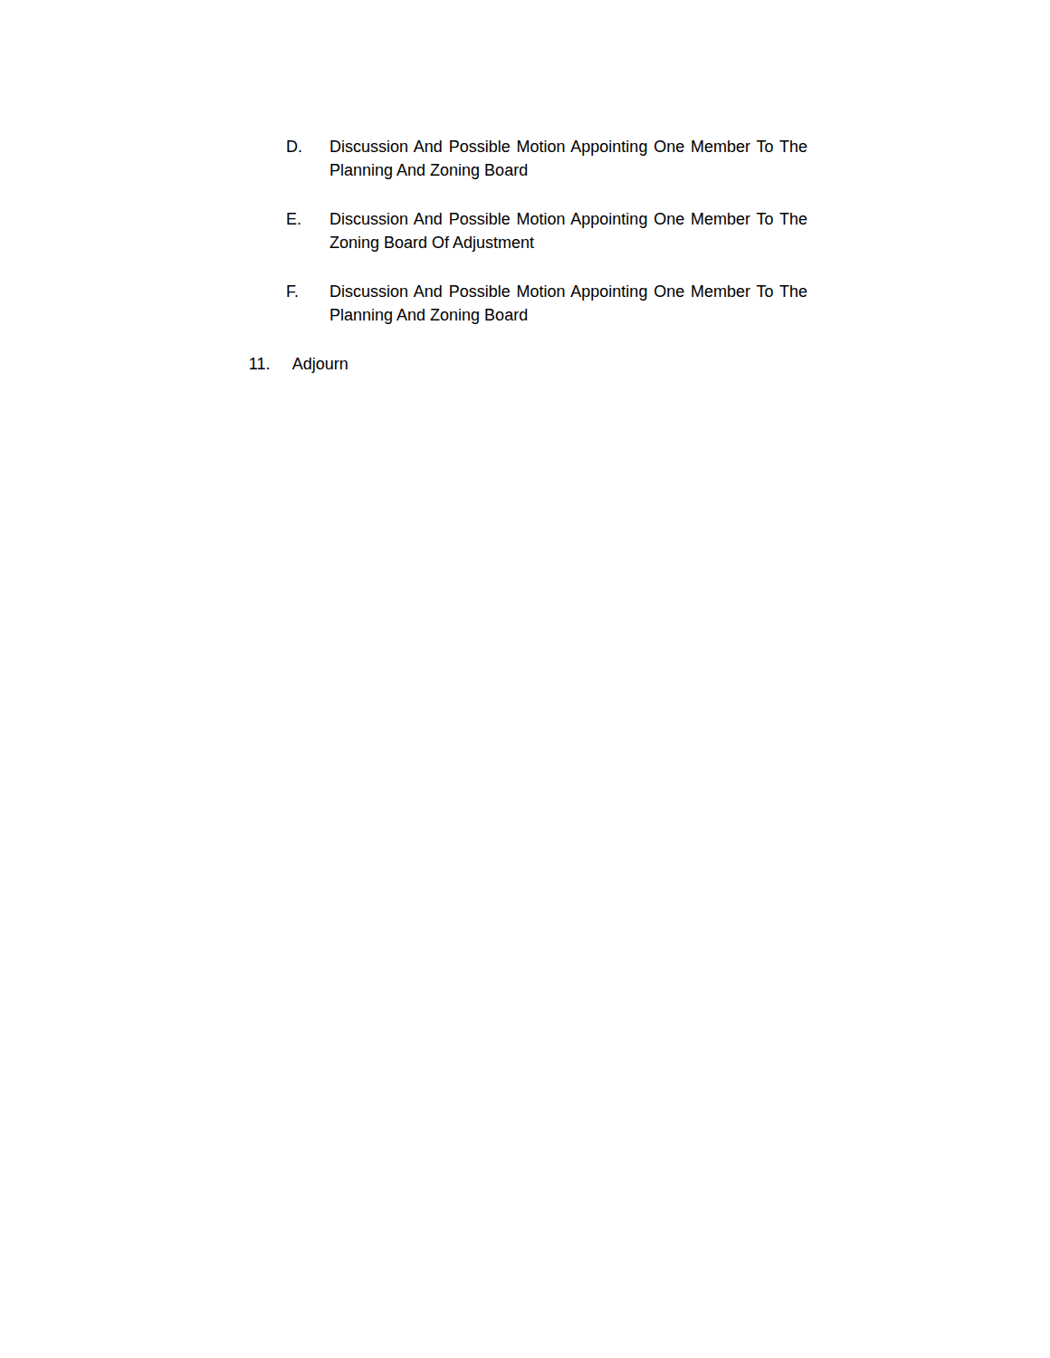D. Discussion And Possible Motion Appointing One Member To The Planning And Zoning Board
E. Discussion And Possible Motion Appointing One Member To The Zoning Board Of Adjustment
F. Discussion And Possible Motion Appointing One Member To The Planning And Zoning Board
11. Adjourn